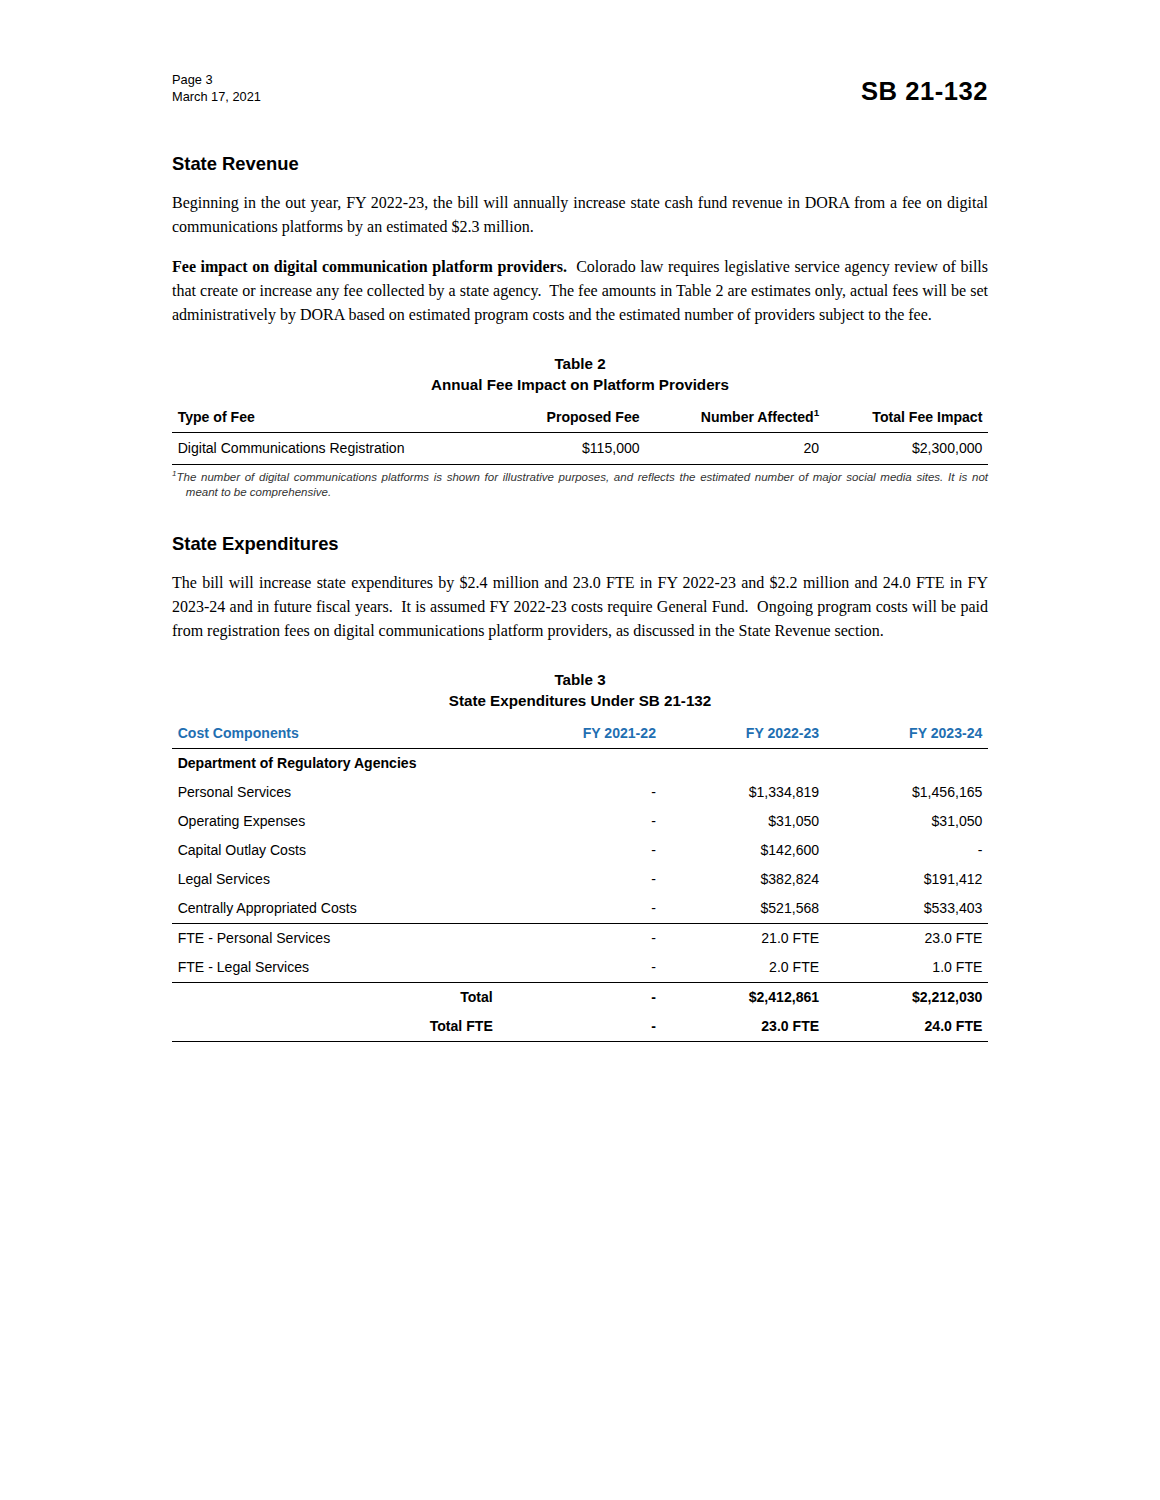Page 3
March 17, 2021
SB 21-132
State Revenue
Beginning in the out year, FY 2022-23, the bill will annually increase state cash fund revenue in DORA from a fee on digital communications platforms by an estimated $2.3 million.
Fee impact on digital communication platform providers. Colorado law requires legislative service agency review of bills that create or increase any fee collected by a state agency. The fee amounts in Table 2 are estimates only, actual fees will be set administratively by DORA based on estimated program costs and the estimated number of providers subject to the fee.
Table 2
Annual Fee Impact on Platform Providers
| Type of Fee | Proposed Fee | Number Affected 1 | Total Fee Impact |
| --- | --- | --- | --- |
| Digital Communications Registration | $115,000 | 20 | $2,300,000 |
1The number of digital communications platforms is shown for illustrative purposes, and reflects the estimated number of major social media sites. It is not meant to be comprehensive.
State Expenditures
The bill will increase state expenditures by $2.4 million and 23.0 FTE in FY 2022-23 and $2.2 million and 24.0 FTE in FY 2023-24 and in future fiscal years. It is assumed FY 2022-23 costs require General Fund. Ongoing program costs will be paid from registration fees on digital communications platform providers, as discussed in the State Revenue section.
Table 3
State Expenditures Under SB 21-132
| Cost Components | FY 2021-22 | FY 2022-23 | FY 2023-24 |
| --- | --- | --- | --- |
| Department of Regulatory Agencies |
| Personal Services | - | $1,334,819 | $1,456,165 |
| Operating Expenses | - | $31,050 | $31,050 |
| Capital Outlay Costs | - | $142,600 | - |
| Legal Services | - | $382,824 | $191,412 |
| Centrally Appropriated Costs | - | $521,568 | $533,403 |
| FTE - Personal Services | - | 21.0 FTE | 23.0 FTE |
| FTE - Legal Services | - | 2.0 FTE | 1.0 FTE |
| Total | - | $2,412,861 | $2,212,030 |
| Total FTE | - | 23.0 FTE | 24.0 FTE |